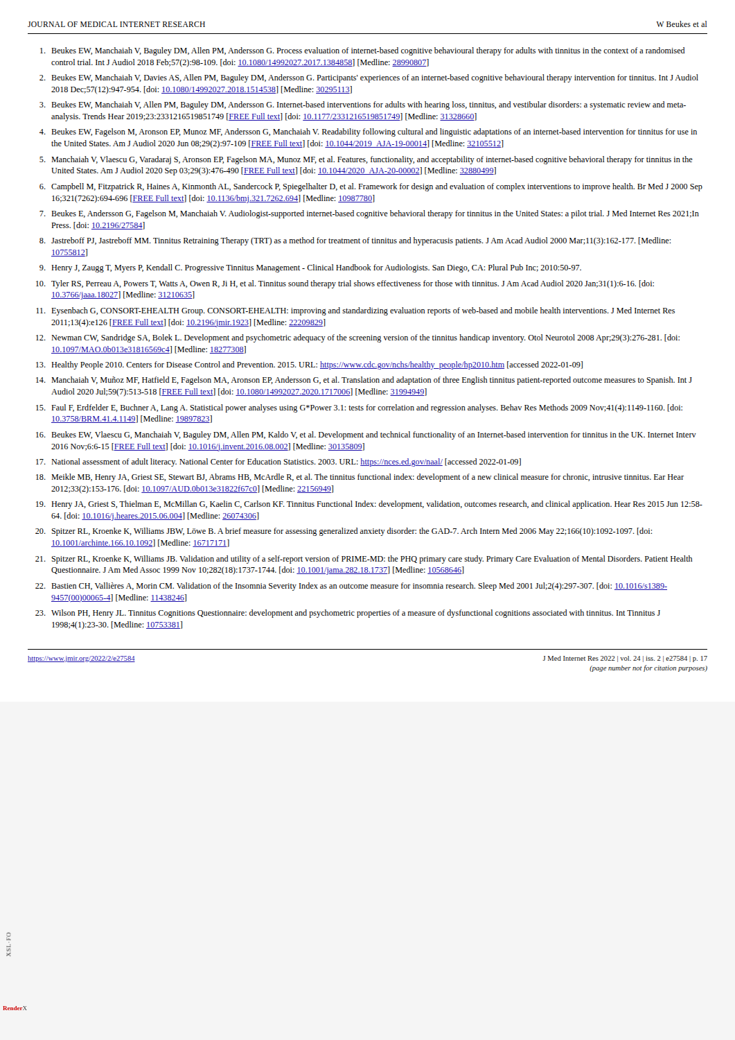Journal of Medical Internet Research
W Beukes et al
Beukes EW, Manchaiah V, Baguley DM, Allen PM, Andersson G. Process evaluation of internet-based cognitive behavioural therapy for adults with tinnitus in the context of a randomised control trial. Int J Audiol 2018 Feb;57(2):98-109. [doi: 10.1080/14992027.2017.1384858] [Medline: 28990807]
Beukes EW, Manchaiah V, Davies AS, Allen PM, Baguley DM, Andersson G. Participants' experiences of an internet-based cognitive behavioural therapy intervention for tinnitus. Int J Audiol 2018 Dec;57(12):947-954. [doi: 10.1080/14992027.2018.1514538] [Medline: 30295113]
Beukes EW, Manchaiah V, Allen PM, Baguley DM, Andersson G. Internet-based interventions for adults with hearing loss, tinnitus, and vestibular disorders: a systematic review and meta-analysis. Trends Hear 2019;23:2331216519851749 [FREE Full text] [doi: 10.1177/2331216519851749] [Medline: 31328660]
Beukes EW, Fagelson M, Aronson EP, Munoz MF, Andersson G, Manchaiah V. Readability following cultural and linguistic adaptations of an internet-based intervention for tinnitus for use in the United States. Am J Audiol 2020 Jun 08;29(2):97-109 [FREE Full text] [doi: 10.1044/2019_AJA-19-00014] [Medline: 32105512]
Manchaiah V, Vlaescu G, Varadaraj S, Aronson EP, Fagelson MA, Munoz MF, et al. Features, functionality, and acceptability of internet-based cognitive behavioral therapy for tinnitus in the United States. Am J Audiol 2020 Sep 03;29(3):476-490 [FREE Full text] [doi: 10.1044/2020_AJA-20-00002] [Medline: 32880499]
Campbell M, Fitzpatrick R, Haines A, Kinmonth AL, Sandercock P, Spiegelhalter D, et al. Framework for design and evaluation of complex interventions to improve health. Br Med J 2000 Sep 16;321(7262):694-696 [FREE Full text] [doi: 10.1136/bmj.321.7262.694] [Medline: 10987780]
Beukes E, Andersson G, Fagelson M, Manchaiah V. Audiologist-supported internet-based cognitive behavioral therapy for tinnitus in the United States: a pilot trial. J Med Internet Res 2021;In Press. [doi: 10.2196/27584]
Jastreboff PJ, Jastreboff MM. Tinnitus Retraining Therapy (TRT) as a method for treatment of tinnitus and hyperacusis patients. J Am Acad Audiol 2000 Mar;11(3):162-177. [Medline: 10755812]
Henry J, Zaugg T, Myers P, Kendall C. Progressive Tinnitus Management - Clinical Handbook for Audiologists. San Diego, CA: Plural Pub Inc; 2010:50-97.
Tyler RS, Perreau A, Powers T, Watts A, Owen R, Ji H, et al. Tinnitus sound therapy trial shows effectiveness for those with tinnitus. J Am Acad Audiol 2020 Jan;31(1):6-16. [doi: 10.3766/jaaa.18027] [Medline: 31210635]
Eysenbach G, CONSORT-EHEALTH Group. CONSORT-EHEALTH: improving and standardizing evaluation reports of web-based and mobile health interventions. J Med Internet Res 2011;13(4):e126 [FREE Full text] [doi: 10.2196/jmir.1923] [Medline: 22209829]
Newman CW, Sandridge SA, Bolek L. Development and psychometric adequacy of the screening version of the tinnitus handicap inventory. Otol Neurotol 2008 Apr;29(3):276-281. [doi: 10.1097/MAO.0b013e31816569c4] [Medline: 18277308]
Healthy People 2010. Centers for Disease Control and Prevention. 2015. URL: https://www.cdc.gov/nchs/healthy_people/hp2010.htm [accessed 2022-01-09]
Manchaiah V, Muñoz MF, Hatfield E, Fagelson MA, Aronson EP, Andersson G, et al. Translation and adaptation of three English tinnitus patient-reported outcome measures to Spanish. Int J Audiol 2020 Jul;59(7):513-518 [FREE Full text] [doi: 10.1080/14992027.2020.1717006] [Medline: 31994949]
Faul F, Erdfelder E, Buchner A, Lang A. Statistical power analyses using G*Power 3.1: tests for correlation and regression analyses. Behav Res Methods 2009 Nov;41(4):1149-1160. [doi: 10.3758/BRM.41.4.1149] [Medline: 19897823]
Beukes EW, Vlaescu G, Manchaiah V, Baguley DM, Allen PM, Kaldo V, et al. Development and technical functionality of an Internet-based intervention for tinnitus in the UK. Internet Interv 2016 Nov;6:6-15 [FREE Full text] [doi: 10.1016/j.invent.2016.08.002] [Medline: 30135809]
National assessment of adult literacy. National Center for Education Statistics. 2003. URL: https://nces.ed.gov/naal/ [accessed 2022-01-09]
Meikle MB, Henry JA, Griest SE, Stewart BJ, Abrams HB, McArdle R, et al. The tinnitus functional index: development of a new clinical measure for chronic, intrusive tinnitus. Ear Hear 2012;33(2):153-176. [doi: 10.1097/AUD.0b013e31822f67c0] [Medline: 22156949]
Henry JA, Griest S, Thielman E, McMillan G, Kaelin C, Carlson KF. Tinnitus Functional Index: development, validation, outcomes research, and clinical application. Hear Res 2015 Jun 12:58-64. [doi: 10.1016/j.heares.2015.06.004] [Medline: 26074306]
Spitzer RL, Kroenke K, Williams JBW, Löwe B. A brief measure for assessing generalized anxiety disorder: the GAD-7. Arch Intern Med 2006 May 22;166(10):1092-1097. [doi: 10.1001/archinte.166.10.1092] [Medline: 16717171]
Spitzer RL, Kroenke K, Williams JB. Validation and utility of a self-report version of PRIME-MD: the PHQ primary care study. Primary Care Evaluation of Mental Disorders. Patient Health Questionnaire. J Am Med Assoc 1999 Nov 10;282(18):1737-1744. [doi: 10.1001/jama.282.18.1737] [Medline: 10568646]
Bastien CH, Vallières A, Morin CM. Validation of the Insomnia Severity Index as an outcome measure for insomnia research. Sleep Med 2001 Jul;2(4):297-307. [doi: 10.1016/s1389-9457(00)00065-4] [Medline: 11438246]
Wilson PH, Henry JL. Tinnitus Cognitions Questionnaire: development and psychometric properties of a measure of dysfunctional cognitions associated with tinnitus. Int Tinnitus J 1998;4(1):23-30. [Medline: 10753381]
https://www.jmir.org/2022/2/e27584
J Med Internet Res 2022 | vol. 24 | iss. 2 | e27584 | p. 17 (page number not for citation purposes)
XSL·FO
Render X